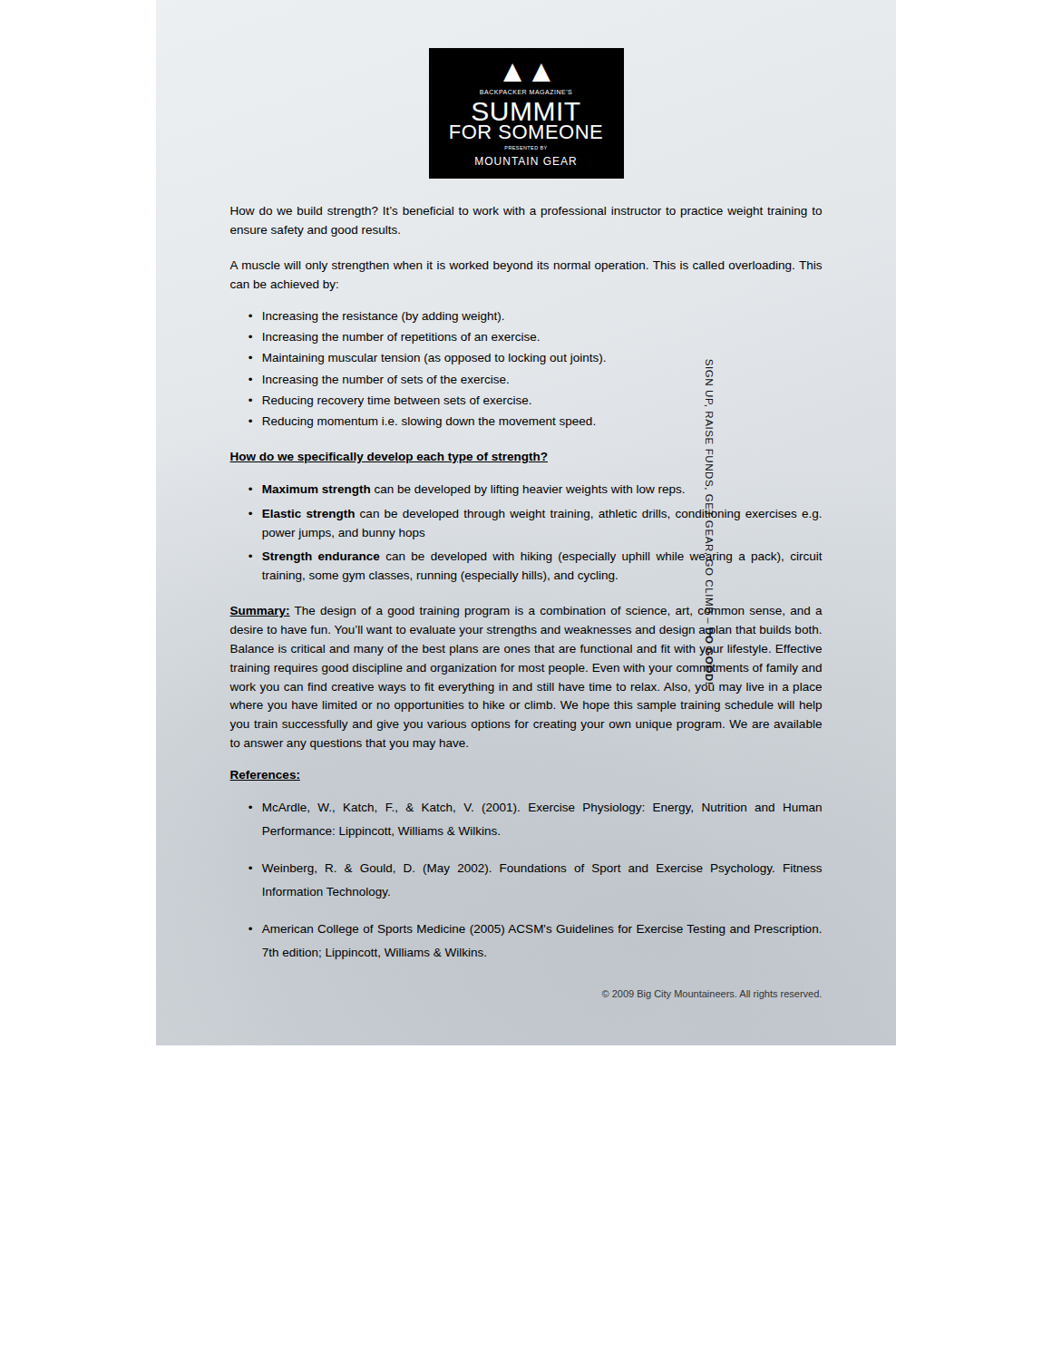SIGN UP, RAISE FUNDS, GET GEAR, GO CLIMB – DO GOOD!
▲▲
Backpacker Magazine's
SUMMIT
FOR SOMEONE
presented by
MOUNTAIN GEAR
How do we build strength? It’s beneficial to work with a professional instructor to practice weight training to ensure safety and good results.
A muscle will only strengthen when it is worked beyond its normal operation. This is called overloading. This can be achieved by:
Increasing the resistance (by adding weight).
Increasing the number of repetitions of an exercise.
Maintaining muscular tension (as opposed to locking out joints).
Increasing the number of sets of the exercise.
Reducing recovery time between sets of exercise.
Reducing momentum i.e. slowing down the movement speed.
How do we specifically develop each type of strength?
Maximum strength can be developed by lifting heavier weights with low reps.
Elastic strength can be developed through weight training, athletic drills, conditioning exercises e.g. power jumps, and bunny hops
Strength endurance can be developed with hiking (especially uphill while wearing a pack), circuit training, some gym classes, running (especially hills), and cycling.
Summary: The design of a good training program is a combination of science, art, common sense, and a desire to have fun. You’ll want to evaluate your strengths and weaknesses and design a plan that builds both. Balance is critical and many of the best plans are ones that are functional and fit with your lifestyle. Effective training requires good discipline and organization for most people. Even with your commitments of family and work you can find creative ways to fit everything in and still have time to relax. Also, you may live in a place where you have limited or no opportunities to hike or climb. We hope this sample training schedule will help you train successfully and give you various options for creating your own unique program. We are available to answer any questions that you may have.
References:
McArdle, W., Katch, F., & Katch, V. (2001). Exercise Physiology: Energy, Nutrition and Human Performance: Lippincott, Williams & Wilkins.
Weinberg, R. & Gould, D. (May 2002). Foundations of Sport and Exercise Psychology. Fitness Information Technology.
American College of Sports Medicine (2005) ACSM's Guidelines for Exercise Testing and Prescription. 7th edition; Lippincott, Williams & Wilkins.
© 2009 Big City Mountaineers. All rights reserved.